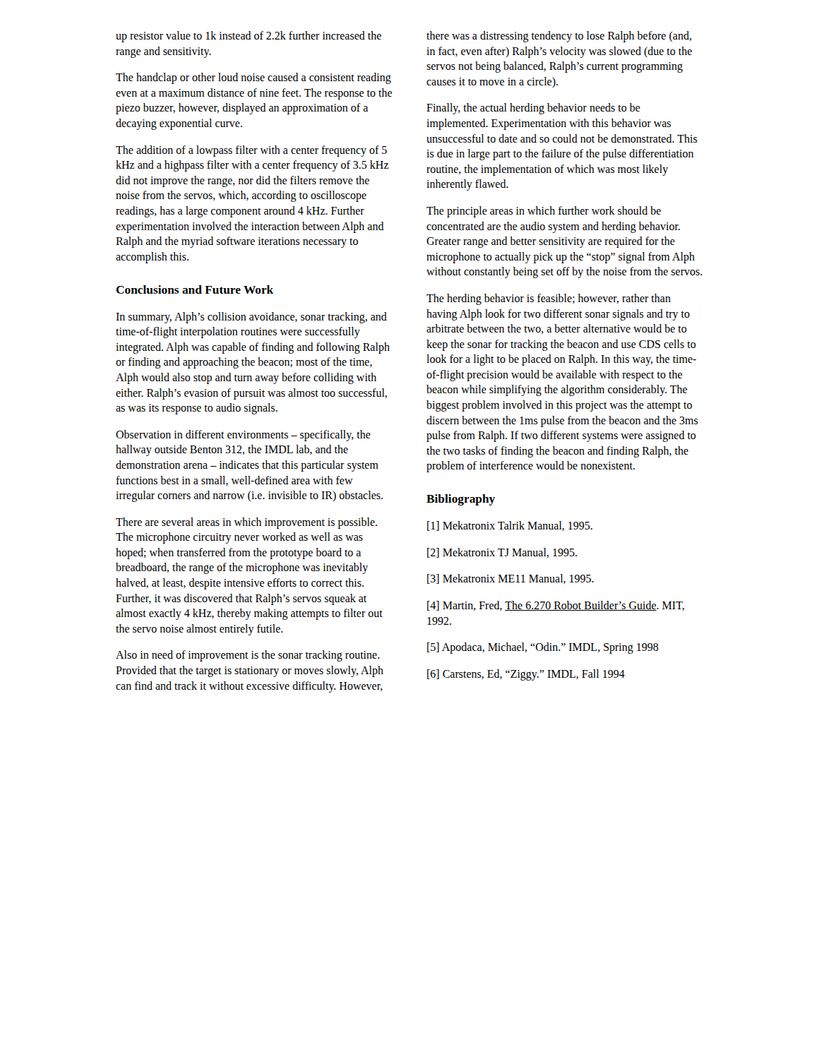up resistor value to 1k instead of 2.2k further increased the range and sensitivity.
The handclap or other loud noise caused a consistent reading even at a maximum distance of nine feet. The response to the piezo buzzer, however, displayed an approximation of a decaying exponential curve.
The addition of a lowpass filter with a center frequency of 5 kHz and a highpass filter with a center frequency of 3.5 kHz did not improve the range, nor did the filters remove the noise from the servos, which, according to oscilloscope readings, has a large component around 4 kHz. Further experimentation involved the interaction between Alph and Ralph and the myriad software iterations necessary to accomplish this.
Conclusions and Future Work
In summary, Alph’s collision avoidance, sonar tracking, and time-of-flight interpolation routines were successfully integrated. Alph was capable of finding and following Ralph or finding and approaching the beacon; most of the time, Alph would also stop and turn away before colliding with either. Ralph’s evasion of pursuit was almost too successful, as was its response to audio signals.
Observation in different environments – specifically, the hallway outside Benton 312, the IMDL lab, and the demonstration arena – indicates that this particular system functions best in a small, well-defined area with few irregular corners and narrow (i.e. invisible to IR) obstacles.
There are several areas in which improvement is possible. The microphone circuitry never worked as well as was hoped; when transferred from the prototype board to a breadboard, the range of the microphone was inevitably halved, at least, despite intensive efforts to correct this. Further, it was discovered that Ralph’s servos squeak at almost exactly 4 kHz, thereby making attempts to filter out the servo noise almost entirely futile.
Also in need of improvement is the sonar tracking routine. Provided that the target is stationary or moves slowly, Alph can find and track it without excessive difficulty. However, there was a distressing tendency to lose Ralph before (and, in fact, even after) Ralph’s velocity was slowed (due to the servos not being balanced, Ralph’s current programming causes it to move in a circle).
Finally, the actual herding behavior needs to be implemented. Experimentation with this behavior was unsuccessful to date and so could not be demonstrated. This is due in large part to the failure of the pulse differentiation routine, the implementation of which was most likely inherently flawed.
The principle areas in which further work should be concentrated are the audio system and herding behavior. Greater range and better sensitivity are required for the microphone to actually pick up the “stop” signal from Alph without constantly being set off by the noise from the servos.
The herding behavior is feasible; however, rather than having Alph look for two different sonar signals and try to arbitrate between the two, a better alternative would be to keep the sonar for tracking the beacon and use CDS cells to look for a light to be placed on Ralph. In this way, the time-of-flight precision would be available with respect to the beacon while simplifying the algorithm considerably. The biggest problem involved in this project was the attempt to discern between the 1ms pulse from the beacon and the 3ms pulse from Ralph. If two different systems were assigned to the two tasks of finding the beacon and finding Ralph, the problem of interference would be nonexistent.
Bibliography
[1] Mekatronix Talrik Manual, 1995.
[2] Mekatronix TJ Manual, 1995.
[3] Mekatronix ME11 Manual, 1995.
[4] Martin, Fred, The 6.270 Robot Builder’s Guide. MIT, 1992.
[5] Apodaca, Michael, “Odin.” IMDL, Spring 1998
[6] Carstens, Ed, “Ziggy.” IMDL, Fall 1994